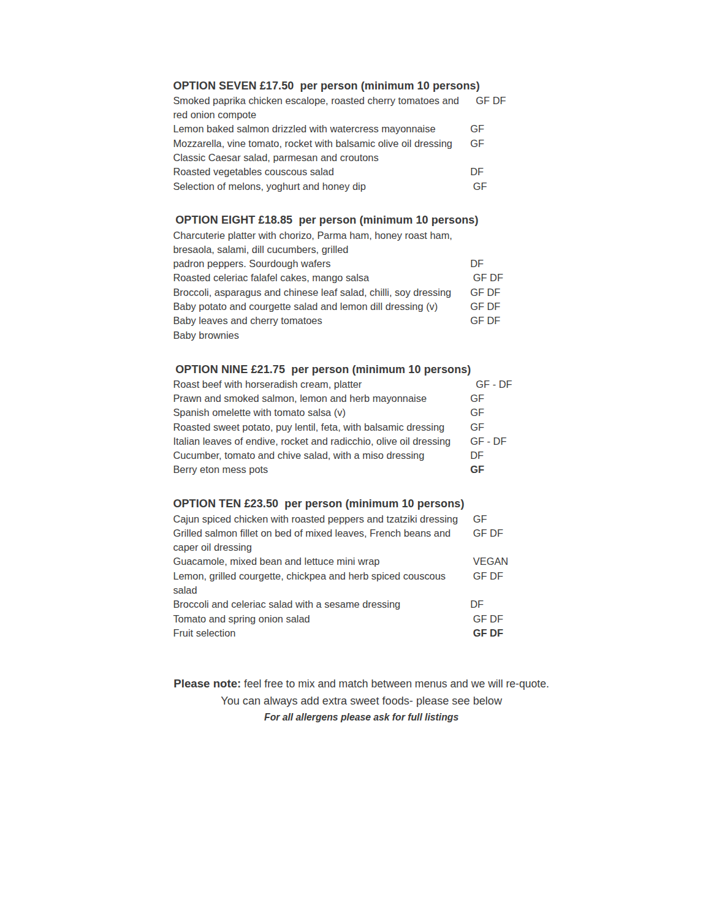OPTION SEVEN £17.50 per person (minimum 10 persons)
| Smoked paprika chicken escalope, roasted cherry tomatoes and red onion compote | GF DF |
| Lemon baked salmon drizzled with watercress mayonnaise | GF |
| Mozzarella, vine tomato, rocket with balsamic olive oil dressing | GF |
| Classic Caesar salad, parmesan and croutons | |
| Roasted vegetables couscous salad | DF |
| Selection of melons, yoghurt and honey dip | GF |
OPTION EIGHT £18.85 per person (minimum 10 persons)
| Charcuterie platter with chorizo, Parma ham, honey roast ham, bresaola, salami, dill cucumbers, grilled | |
| padron peppers. Sourdough wafers | DF |
| Roasted celeriac falafel cakes, mango salsa | GF DF |
| Broccoli, asparagus and chinese leaf salad, chilli, soy dressing | GF DF |
| Baby potato and courgette salad and lemon dill dressing (v) | GF DF |
| Baby leaves and cherry tomatoes | GF DF |
| Baby brownies | |
OPTION NINE £21.75 per person (minimum 10 persons)
| Roast beef with horseradish cream, platter | GF - DF |
| Prawn and smoked salmon, lemon and herb mayonnaise | GF |
| Spanish omelette with tomato salsa (v) | GF |
| Roasted sweet potato, puy lentil, feta, with balsamic dressing | GF |
| Italian leaves of endive, rocket and radicchio, olive oil dressing | GF - DF |
| Cucumber, tomato and chive salad, with a miso dressing | DF |
| Berry eton mess pots | GF |
OPTION TEN £23.50 per person (minimum 10 persons)
| Cajun spiced chicken with roasted peppers and tzatziki dressing | GF |
| Grilled salmon fillet on bed of mixed leaves, French beans and caper oil dressing | GF DF |
| Guacamole, mixed bean and lettuce mini wrap | VEGAN |
| Lemon, grilled courgette, chickpea and herb spiced couscous salad | GF DF |
| Broccoli and celeriac salad with a sesame dressing | DF |
| Tomato and spring onion salad | GF DF |
| Fruit selection | GF DF |
Please note: feel free to mix and match between menus and we will re-quote.
You can always add extra sweet foods- please see below
For all allergens please ask for full listings